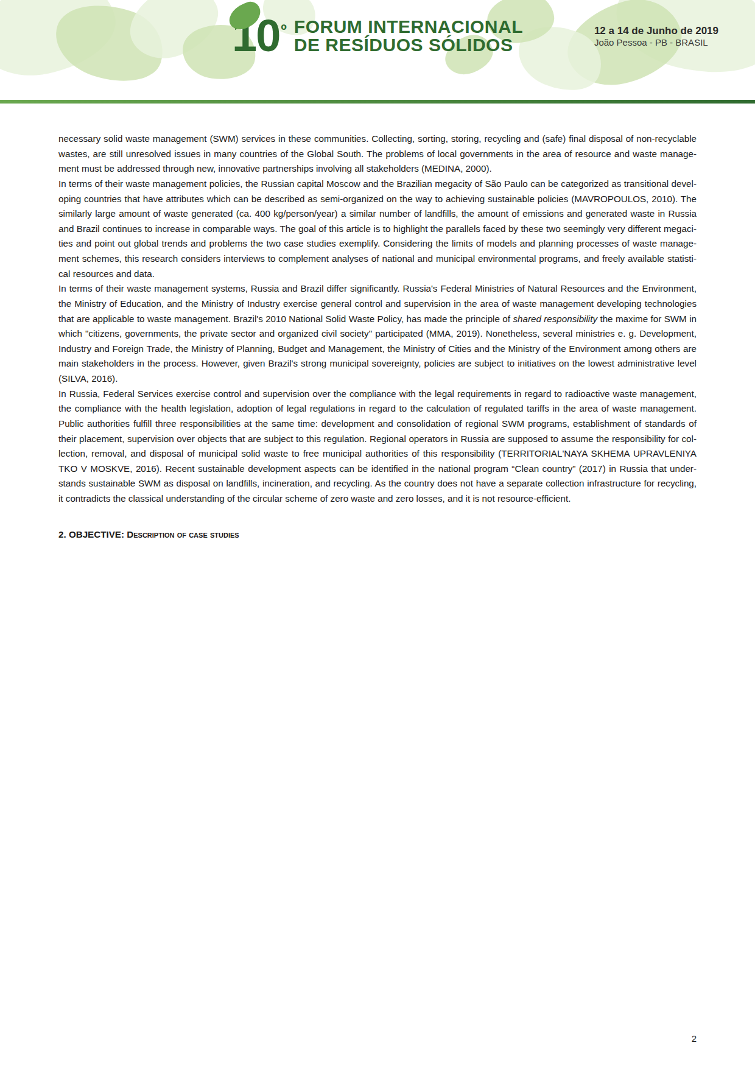10º
FORUM INTERNACIONAL DE RESÍDUOS SÓLIDOS
12 a 14 de Junho de 2019
João Pessoa - PB - BRASIL
necessary solid waste management (SWM) services in these communities. Collecting, sorting, storing, recycling and (safe) final disposal of non-recyclable wastes, are still unresolved issues in many countries of the Global South. The problems of local governments in the area of resource and waste management must be addressed through new, innovative partnerships involving all stakeholders (MEDINA, 2000).
In terms of their waste management policies, the Russian capital Moscow and the Brazilian megacity of São Paulo can be categorized as transitional developing countries that have attributes which can be described as semi-organized on the way to achieving sustainable policies (MAVROPOULOS, 2010). The similarly large amount of waste generated (ca. 400 kg/person/year) a similar number of landfills, the amount of emissions and generated waste in Russia and Brazil continues to increase in comparable ways. The goal of this article is to highlight the parallels faced by these two seemingly very different megacities and point out global trends and problems the two case studies exemplify. Considering the limits of models and planning processes of waste management schemes, this research considers interviews to complement analyses of national and municipal environmental programs, and freely available statistical resources and data.
In terms of their waste management systems, Russia and Brazil differ significantly. Russia's Federal Ministries of Natural Resources and the Environment, the Ministry of Education, and the Ministry of Industry exercise general control and supervision in the area of waste management developing technologies that are applicable to waste management. Brazil's 2010 National Solid Waste Policy, has made the principle of shared responsibility the maxime for SWM in which "citizens, governments, the private sector and organized civil society" participated (MMA, 2019). Nonetheless, several ministries e. g. Development, Industry and Foreign Trade, the Ministry of Planning, Budget and Management, the Ministry of Cities and the Ministry of the Environment among others are main stakeholders in the process. However, given Brazil's strong municipal sovereignty, policies are subject to initiatives on the lowest administrative level (SILVA, 2016).
In Russia, Federal Services exercise control and supervision over the compliance with the legal requirements in regard to radioactive waste management, the compliance with the health legislation, adoption of legal regulations in regard to the calculation of regulated tariffs in the area of waste management. Public authorities fulfill three responsibilities at the same time: development and consolidation of regional SWM programs, establishment of standards of their placement, supervision over objects that are subject to this regulation. Regional operators in Russia are supposed to assume the responsibility for collection, removal, and disposal of municipal solid waste to free municipal authorities of this responsibility (TERRITORIAL'NAYA SKHEMA UPRAVLENIYA TKO V MOSKVE, 2016). Recent sustainable development aspects can be identified in the national program “Clean country” (2017) in Russia that understands sustainable SWM as disposal on landfills, incineration, and recycling. As the country does not have a separate collection infrastructure for recycling, it contradicts the classical understanding of the circular scheme of zero waste and zero losses, and it is not resource-efficient.
2. OBJECTIVE: Description of case studies
2